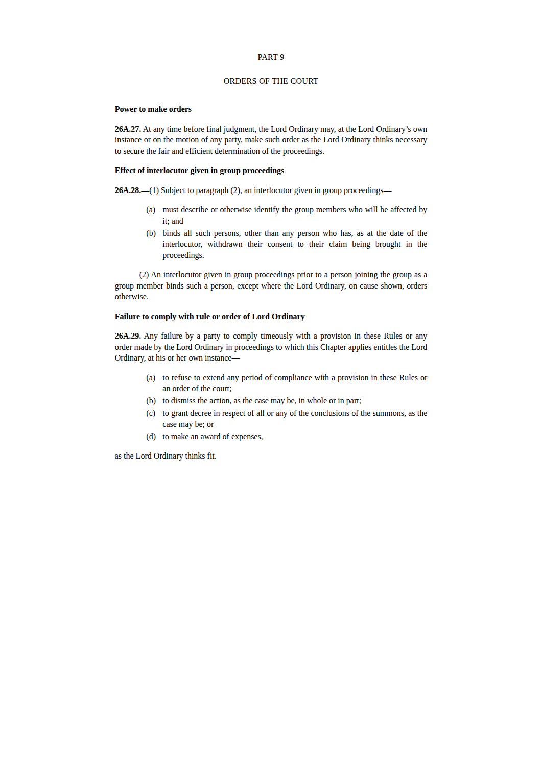PART 9
ORDERS OF THE COURT
Power to make orders
26A.27. At any time before final judgment, the Lord Ordinary may, at the Lord Ordinary’s own instance or on the motion of any party, make such order as the Lord Ordinary thinks necessary to secure the fair and efficient determination of the proceedings.
Effect of interlocutor given in group proceedings
26A.28.—(1) Subject to paragraph (2), an interlocutor given in group proceedings—
(a) must describe or otherwise identify the group members who will be affected by it; and
(b) binds all such persons, other than any person who has, as at the date of the interlocutor, withdrawn their consent to their claim being brought in the proceedings.
(2) An interlocutor given in group proceedings prior to a person joining the group as a group member binds such a person, except where the Lord Ordinary, on cause shown, orders otherwise.
Failure to comply with rule or order of Lord Ordinary
26A.29. Any failure by a party to comply timeously with a provision in these Rules or any order made by the Lord Ordinary in proceedings to which this Chapter applies entitles the Lord Ordinary, at his or her own instance—
(a) to refuse to extend any period of compliance with a provision in these Rules or an order of the court;
(b) to dismiss the action, as the case may be, in whole or in part;
(c) to grant decree in respect of all or any of the conclusions of the summons, as the case may be; or
(d) to make an award of expenses,
as the Lord Ordinary thinks fit.